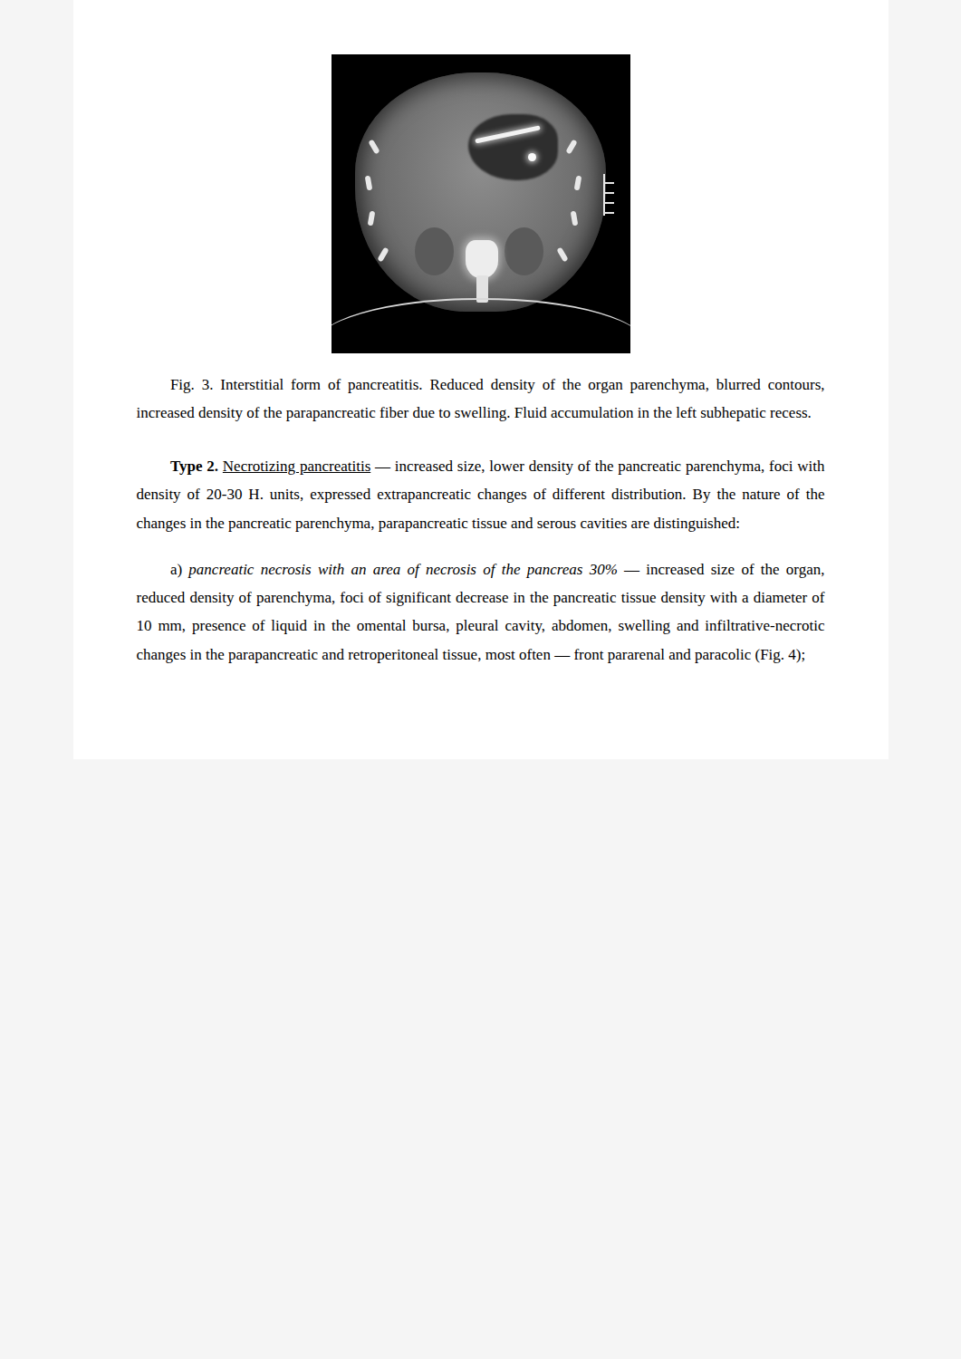Fig. 3. Interstitial form of pancreatitis. Reduced density of the organ parenchyma, blurred contours, increased density of the parapancreatic fiber due to swelling. Fluid accumulation in the left subhepatic recess.
Type 2. Necrotizing pancreatitis — increased size, lower density of the pancreatic parenchyma, foci with density of 20-30 H. units, expressed extrapancreatic changes of different distribution. By the nature of the changes in the pancreatic parenchyma, parapancreatic tissue and serous cavities are distinguished:
a) pancreatic necrosis with an area of necrosis of the pancreas 30% — increased size of the organ, reduced density of parenchyma, foci of significant decrease in the pancreatic tissue density with a diameter of 10 mm, presence of liquid in the omental bursa, pleural cavity, abdomen, swelling and infiltrative-necrotic changes in the parapancreatic and retroperitoneal tissue, most often — front pararenal and paracolic (Fig. 4);